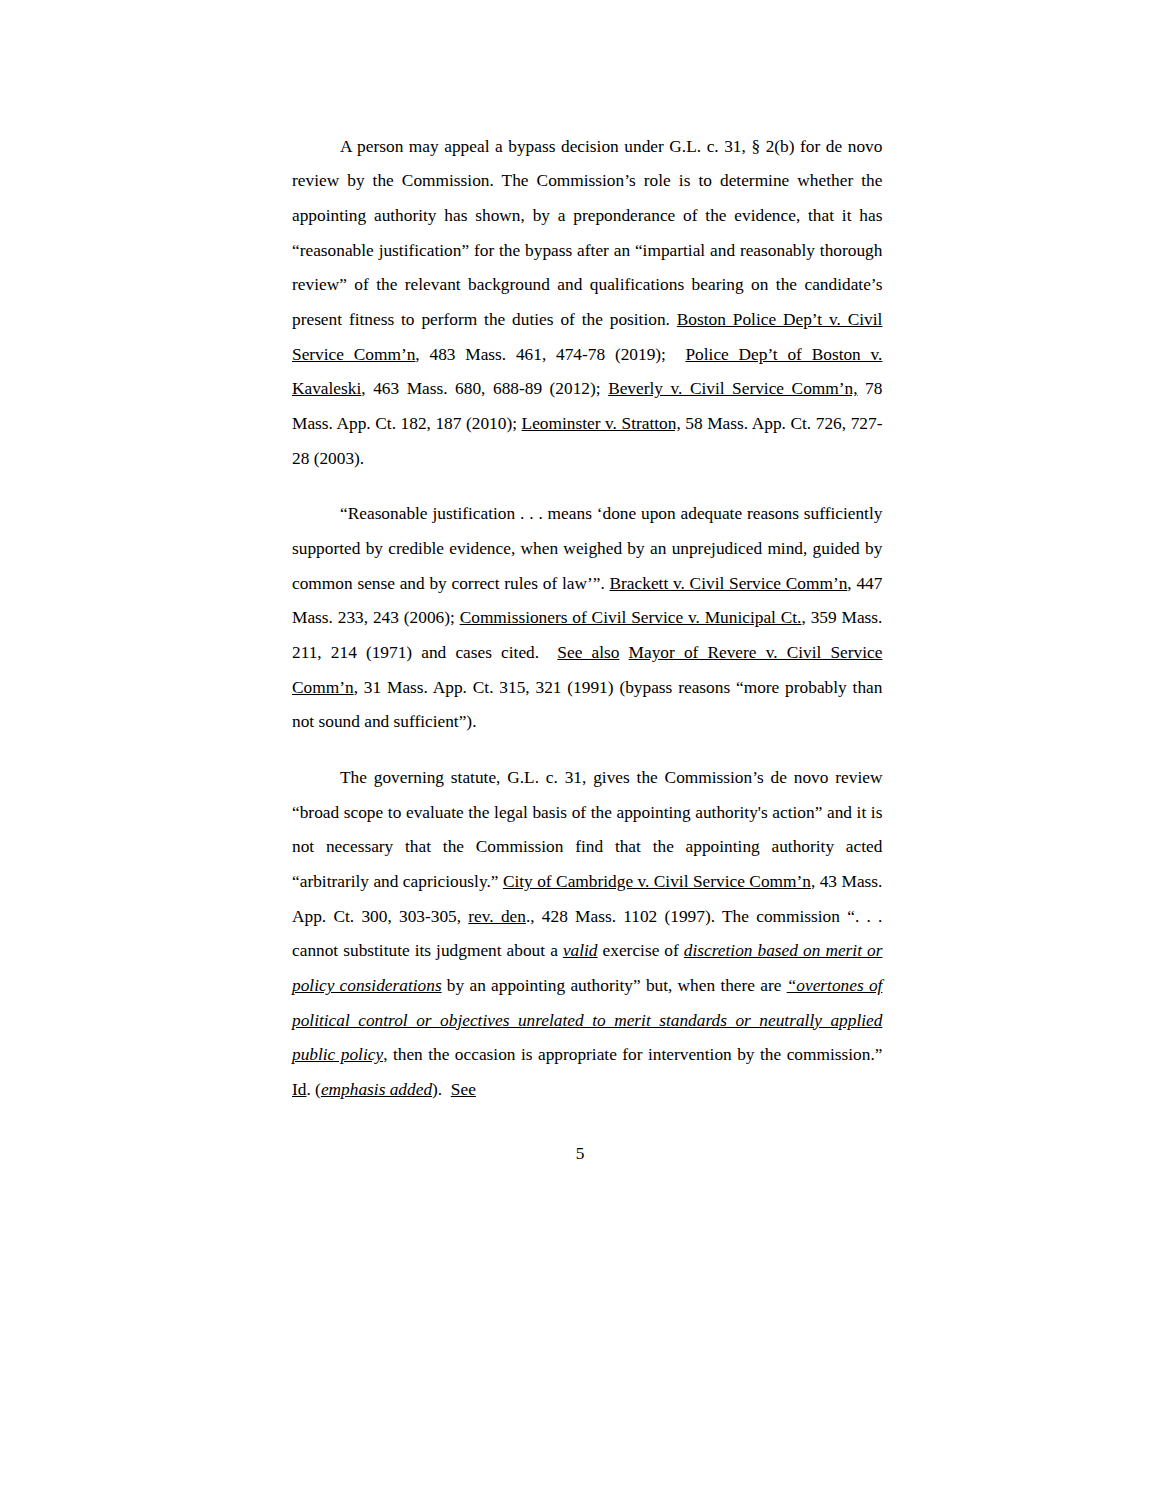A person may appeal a bypass decision under G.L. c. 31, § 2(b) for de novo review by the Commission. The Commission’s role is to determine whether the appointing authority has shown, by a preponderance of the evidence, that it has “reasonable justification” for the bypass after an “impartial and reasonably thorough review” of the relevant background and qualifications bearing on the candidate’s present fitness to perform the duties of the position. Boston Police Dep’t v. Civil Service Comm’n, 483 Mass. 461, 474-78 (2019); Police Dep’t of Boston v. Kavaleski, 463 Mass. 680, 688-89 (2012); Beverly v. Civil Service Comm’n, 78 Mass. App. Ct. 182, 187 (2010); Leominster v. Stratton, 58 Mass. App. Ct. 726, 727-28 (2003).
“Reasonable justification . . . means ‘done upon adequate reasons sufficiently supported by credible evidence, when weighed by an unprejudiced mind, guided by common sense and by correct rules of law’”. Brackett v. Civil Service Comm’n, 447 Mass. 233, 243 (2006); Commissioners of Civil Service v. Municipal Ct., 359 Mass. 211, 214 (1971) and cases cited. See also Mayor of Revere v. Civil Service Comm’n, 31 Mass. App. Ct. 315, 321 (1991) (bypass reasons “more probably than not sound and sufficient”).
The governing statute, G.L. c. 31, gives the Commission’s de novo review “broad scope to evaluate the legal basis of the appointing authority's action” and it is not necessary that the Commission find that the appointing authority acted “arbitrarily and capriciously.” City of Cambridge v. Civil Service Comm’n, 43 Mass. App. Ct. 300, 303-305, rev. den., 428 Mass. 1102 (1997). The commission “. . . cannot substitute its judgment about a valid exercise of discretion based on merit or policy considerations by an appointing authority” but, when there are “overtones of political control or objectives unrelated to merit standards or neutrally applied public policy, then the occasion is appropriate for intervention by the commission.” Id. (emphasis added). See
5